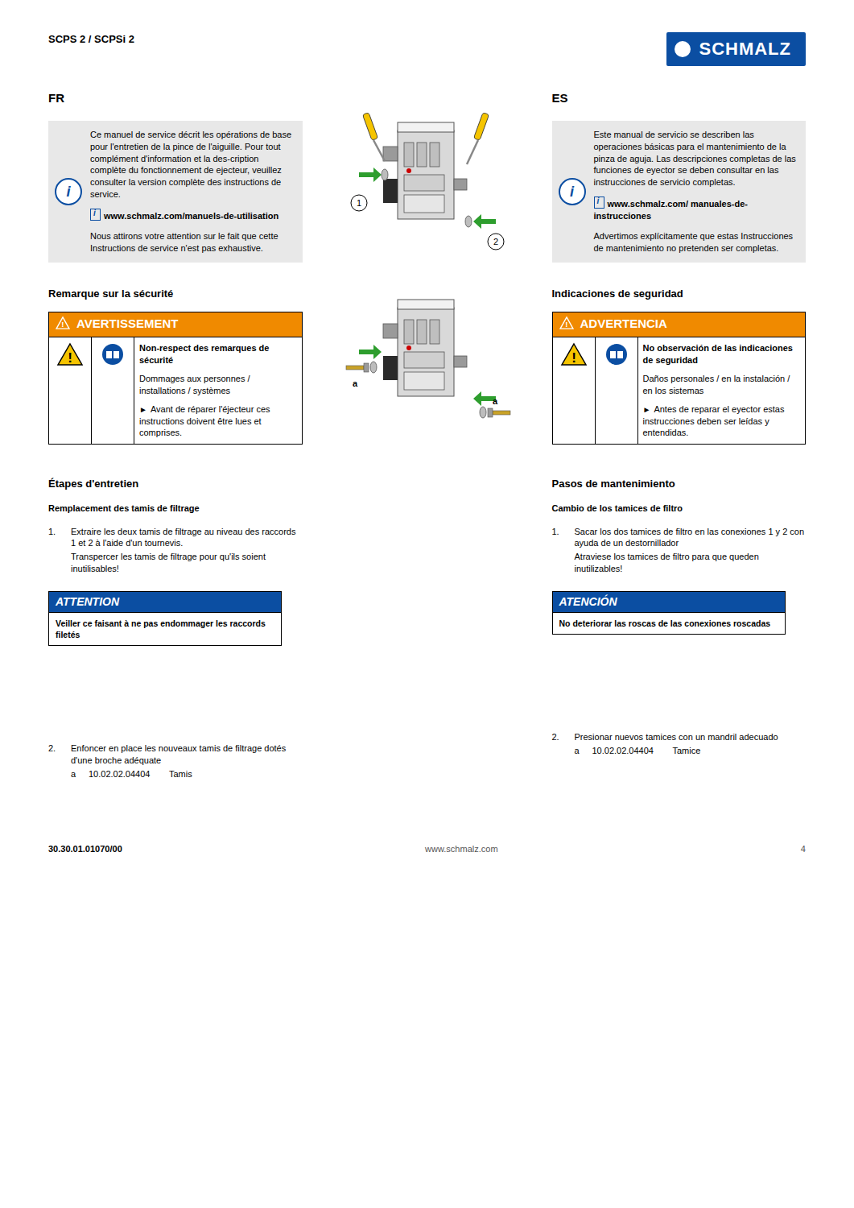SCPS 2 / SCPSi 2
SCHMALZ
FR
i
Ce manuel de service décrit les opérations de base pour l'entretien de la pince de l'aiguille. Pour tout complément d'information et la des-cription complète du fonctionnement de ejecteur, veuillez consulter la version complète des instructions de service.
www.schmalz.com/manuels-de-utilisation
Nous attirons votre attention sur le fait que cette Instructions de service n'est pas exhaustive.
Remarque sur la sécurité
| ! AVERTISSEMENT |
| ! | | Non-respect des remarques de sécurité Dommages aux personnes / installations / systèmes ► Avant de réparer l'éjecteur ces instructions doivent être lues et comprises. |
Étapes d'entretien
Remplacement des tamis de filtrage
1.
Extraire les deux tamis de filtrage au niveau des raccords 1 et 2 à l'aide d'un tournevis.
Transpercer les tamis de filtrage pour qu'ils soient inutilisables!
ATTENTION
Veiller ce faisant à ne pas endommager les raccords filetés
2.
Enfoncer en place les nouveaux tamis de filtrage dotés d'une broche adéquate
a 10.02.02.04404 Tamis
1 2
a a
ES
i
Este manual de servicio se describen las operaciones básicas para el mantenimiento de la pinza de aguja. Las descripciones completas de las funciones de eyector se deben consultar en las instrucciones de servicio completas.
www.schmalz.com/ manuales-de-instrucciones
Advertimos explícitamente que estas Instrucciones de mantenimiento no pretenden ser completas.
Indicaciones de seguridad
| ! ADVERTENCIA |
| ! | | No observación de las indicaciones de seguridad Daños personales / en la instalación / en los sistemas ► Antes de reparar el eyector estas instrucciones deben ser leídas y entendidas. |
Pasos de mantenimiento
Cambio de los tamices de filtro
1.
Sacar los dos tamices de filtro en las conexiones 1 y 2 con ayuda de un destornillador
Atraviese los tamices de filtro para que queden inutilizables!
ATENCIÓN
No deteriorar las roscas de las conexiones roscadas
2.
Presionar nuevos tamices con un mandril adecuado
a 10.02.02.04404 Tamice
30.30.01.01070/00
www.schmalz.com
4